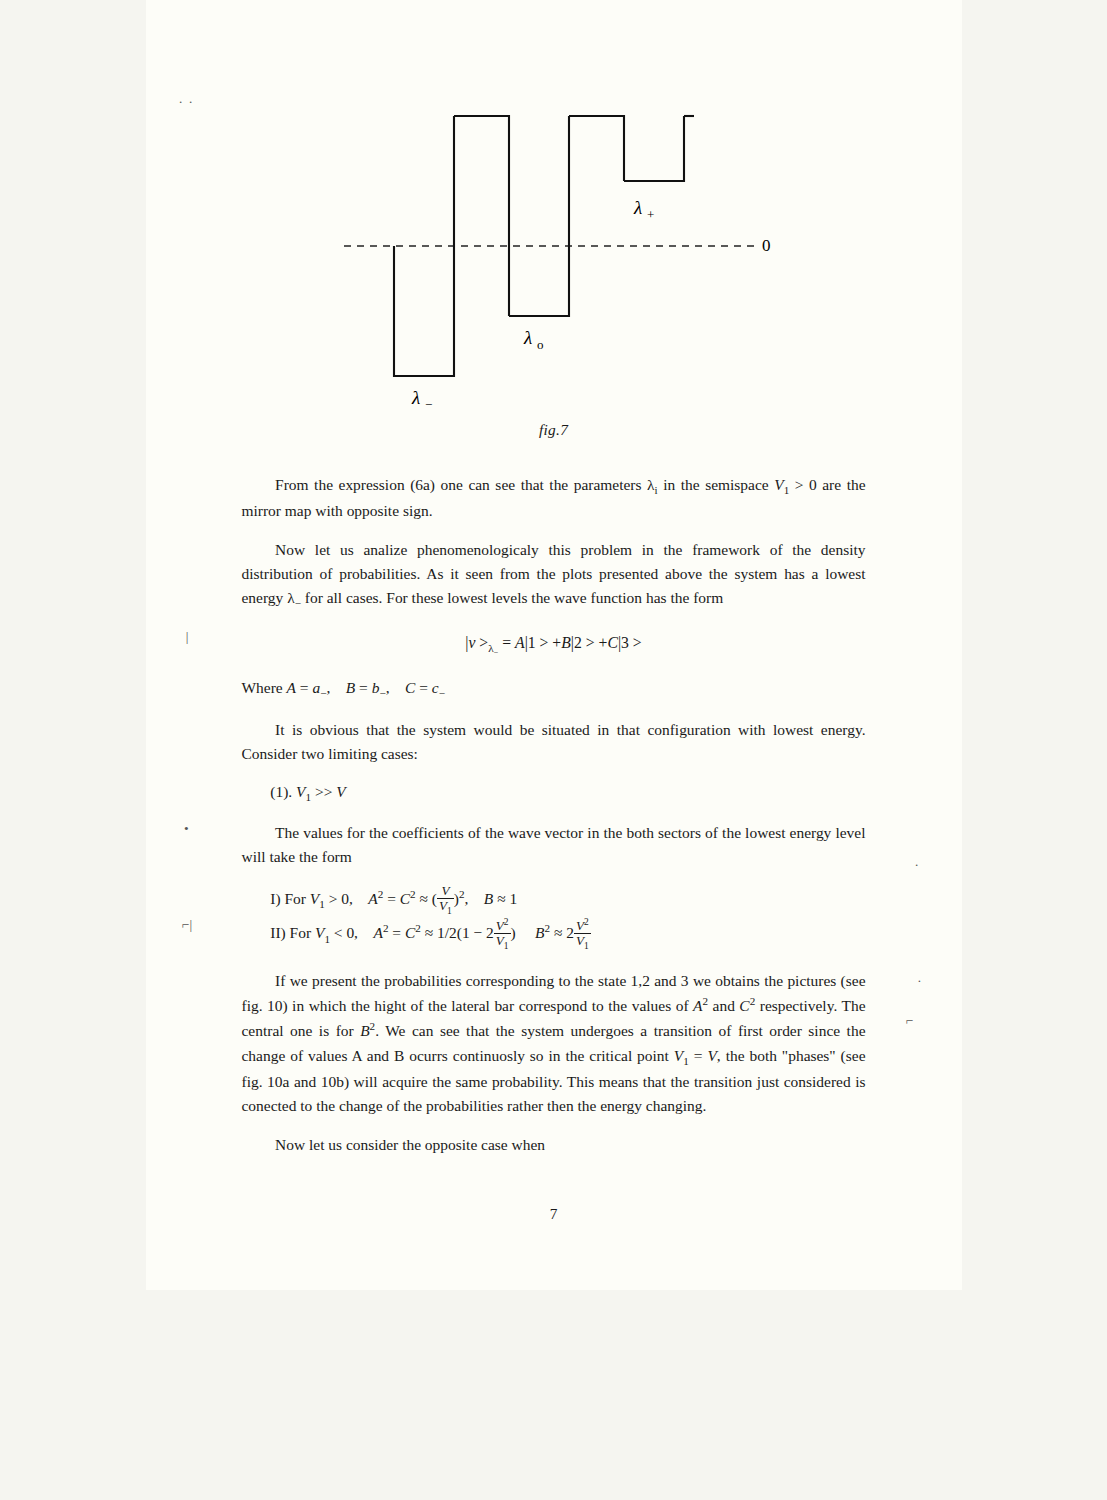. .
|
•
⌐|
.
.
⌐
0 λ + λ o λ −
fig.7
From the expression (6a) one can see that the parameters λi in the semispace V1 > 0 are the mirror map with opposite sign.
Now let us analize phenomenologicaly this problem in the framework of the density distribution of probabilities. As it seen from the plots presented above the system has a lowest energy λ− for all cases. For these lowest levels the wave function has the form
|v >λ− = A|1 > +B|2 > +C|3 >
Where A = a−, B = b−, C = c−
It is obvious that the system would be situated in that configuration with lowest energy. Consider two limiting cases:
(1). V1 >> V
The values for the coefficients of the wave vector in the both sectors of the lowest energy level will take the form
I) For V1 > 0, A2 = C2 ≈ (VV1)2, B ≈ 1
II) For V1 < 0, A2 = C2 ≈ 1/2(1 − 2V2 V1) B2 ≈ 2V2 V1
If we present the probabilities corresponding to the state 1,2 and 3 we obtains the pictures (see fig. 10) in which the hight of the lateral bar correspond to the values of A2 and C2 respectively. The central one is for B2. We can see that the system undergoes a transition of first order since the change of values A and B ocurrs continuosly so in the critical point V1 = V, the both "phases" (see fig. 10a and 10b) will acquire the same probability. This means that the transition just considered is conected to the change of the probabilities rather then the energy changing.
Now let us consider the opposite case when
7